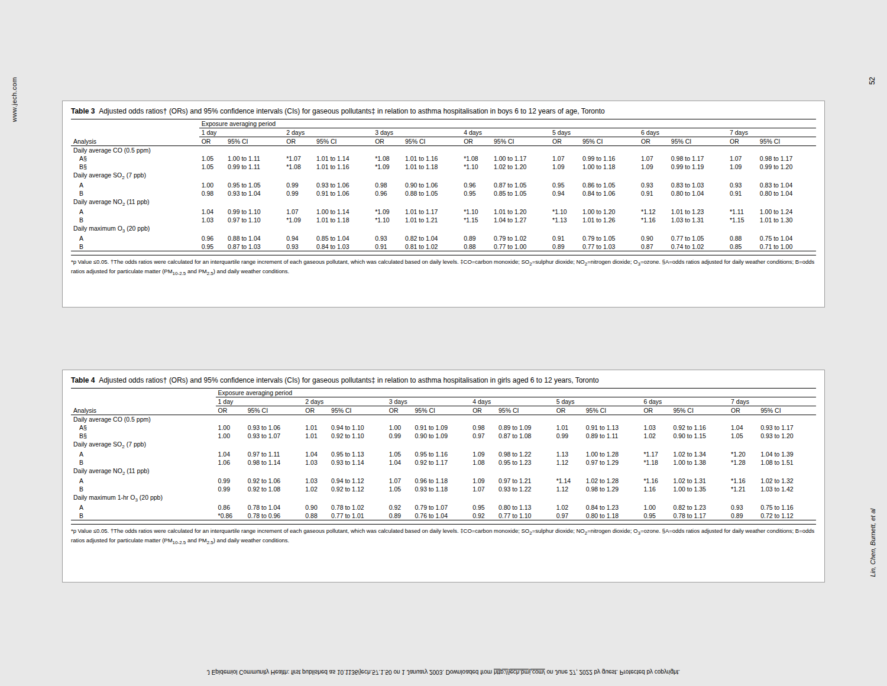www.jech.com
52
Lin, Chen, Burnett, et al
Table 3 Adjusted odds ratios† (ORs) and 95% confidence intervals (CIs) for gaseous pollutants‡ in relation to asthma hospitalisation in boys 6 to 12 years of age, Toronto
| | Exposure averaging period |
| | 1 day | 2 days | 3 days | 4 days | 5 days | 6 days | 7 days |
| Analysis | OR | 95% CI | OR | 95% CI | OR | 95% CI | OR | 95% CI | OR | 95% CI | OR | 95% CI | OR | 95% CI |
| Daily average CO (0.5 ppm) | |
| A§ | 1.05 | 1.00 to 1.11 | *1.07 | 1.01 to 1.14 | *1.08 | 1.01 to 1.16 | *1.08 | 1.00 to 1.17 | 1.07 | 0.99 to 1.16 | 1.07 | 0.98 to 1.17 | 1.07 | 0.98 to 1.17 |
| B§ | 1.05 | 0.99 to 1.11 | *1.08 | 1.01 to 1.16 | *1.09 | 1.01 to 1.18 | *1.10 | 1.02 to 1.20 | 1.09 | 1.00 to 1.18 | 1.09 | 0.99 to 1.19 | 1.09 | 0.99 to 1.20 |
| Daily average SO 2 (7 ppb) | |
| A | 1.00 | 0.95 to 1.05 | 0.99 | 0.93 to 1.06 | 0.98 | 0.90 to 1.06 | 0.96 | 0.87 to 1.05 | 0.95 | 0.86 to 1.05 | 0.93 | 0.83 to 1.03 | 0.93 | 0.83 to 1.04 |
| B | 0.98 | 0.93 to 1.04 | 0.99 | 0.91 to 1.06 | 0.96 | 0.88 to 1.05 | 0.95 | 0.85 to 1.05 | 0.94 | 0.84 to 1.06 | 0.91 | 0.80 to 1.04 | 0.91 | 0.80 to 1.04 |
| Daily average NO 2 (11 ppb) | |
| A | 1.04 | 0.99 to 1.10 | 1.07 | 1.00 to 1.14 | *1.09 | 1.01 to 1.17 | *1.10 | 1.01 to 1.20 | *1.10 | 1.00 to 1.20 | *1.12 | 1.01 to 1.23 | *1.11 | 1.00 to 1.24 |
| B | 1.03 | 0.97 to 1.10 | *1.09 | 1.01 to 1.18 | *1.10 | 1.01 to 1.21 | *1.15 | 1.04 to 1.27 | *1.13 | 1.01 to 1.26 | *1.16 | 1.03 to 1.31 | *1.15 | 1.01 to 1.30 |
| Daily maximum O 3 (20 ppb) | |
| A | 0.96 | 0.88 to 1.04 | 0.94 | 0.85 to 1.04 | 0.93 | 0.82 to 1.04 | 0.89 | 0.79 to 1.02 | 0.91 | 0.79 to 1.05 | 0.90 | 0.77 to 1.05 | 0.88 | 0.75 to 1.04 |
| B | 0.95 | 0.87 to 1.03 | 0.93 | 0.84 to 1.03 | 0.91 | 0.81 to 1.02 | 0.88 | 0.77 to 1.00 | 0.89 | 0.77 to 1.03 | 0.87 | 0.74 to 1.02 | 0.85 | 0.71 to 1.00 |
*p Value ≤0.05. †The odds ratios were calculated for an interquartile range increment of each gaseous pollutant, which was calculated based on daily levels. ‡CO=carbon monoxide; SO2=sulphur dioxide; NO2=nitrogen dioxide; O3=ozone. §A=odds ratios adjusted for daily weather conditions; B=odds ratios adjusted for particulate matter (PM10-2.5 and PM2.5) and daily weather conditions.
Table 4 Adjusted odds ratios† (ORs) and 95% confidence intervals (CIs) for gaseous pollutants‡ in relation to asthma hospitalisation in girls aged 6 to 12 years, Toronto
| | Exposure averaging period |
| | 1 day | 2 days | 3 days | 4 days | 5 days | 6 days | 7 days |
| Analysis | OR | 95% CI | OR | 95% CI | OR | 95% CI | OR | 95% CI | OR | 95% CI | OR | 95% CI | OR | 95% CI |
| Daily average CO (0.5 ppm) | |
| A§ | 1.00 | 0.93 to 1.06 | 1.01 | 0.94 to 1.10 | 1.00 | 0.91 to 1.09 | 0.98 | 0.89 to 1.09 | 1.01 | 0.91 to 1.13 | 1.03 | 0.92 to 1.16 | 1.04 | 0.93 to 1.17 |
| B§ | 1.00 | 0.93 to 1.07 | 1.01 | 0.92 to 1.10 | 0.99 | 0.90 to 1.09 | 0.97 | 0.87 to 1.08 | 0.99 | 0.89 to 1.11 | 1.02 | 0.90 to 1.15 | 1.05 | 0.93 to 1.20 |
| Daily average SO 2 (7 ppb) | |
| A | 1.04 | 0.97 to 1.11 | 1.04 | 0.95 to 1.13 | 1.05 | 0.95 to 1.16 | 1.09 | 0.98 to 1.22 | 1.13 | 1.00 to 1.28 | *1.17 | 1.02 to 1.34 | *1.20 | 1.04 to 1.39 |
| B | 1.06 | 0.98 to 1.14 | 1.03 | 0.93 to 1.14 | 1.04 | 0.92 to 1.17 | 1.08 | 0.95 to 1.23 | 1.12 | 0.97 to 1.29 | *1.18 | 1.00 to 1.38 | *1.28 | 1.08 to 1.51 |
| Daily average NO 2 (11 ppb) | |
| A | 0.99 | 0.92 to 1.06 | 1.03 | 0.94 to 1.12 | 1.07 | 0.96 to 1.18 | 1.09 | 0.97 to 1.21 | *1.14 | 1.02 to 1.28 | *1.16 | 1.02 to 1.31 | *1.16 | 1.02 to 1.32 |
| B | 0.99 | 0.92 to 1.08 | 1.02 | 0.92 to 1.12 | 1.05 | 0.93 to 1.18 | 1.07 | 0.93 to 1.22 | 1.12 | 0.98 to 1.29 | 1.16 | 1.00 to 1.35 | *1.21 | 1.03 to 1.42 |
| Daily maximum 1-hr O 3 (20 ppb) | |
| A | 0.86 | 0.78 to 1.04 | 0.90 | 0.78 to 1.02 | 0.92 | 0.79 to 1.07 | 0.95 | 0.80 to 1.13 | 1.02 | 0.84 to 1.23 | 1.00 | 0.82 to 1.23 | 0.93 | 0.75 to 1.16 |
| B | *0.86 | 0.78 to 0.96 | 0.88 | 0.77 to 1.01 | 0.89 | 0.76 to 1.04 | 0.92 | 0.77 to 1.10 | 0.97 | 0.80 to 1.18 | 0.95 | 0.78 to 1.17 | 0.89 | 0.72 to 1.12 |
*p Value ≤0.05. †The odds ratios were calculated for an interquartile range increment of each gaseous pollutant, which was calculated based on daily levels. ‡CO=carbon monoxide; SO2=sulphur dioxide; NO2=nitrogen dioxide; O3=ozone. §A=odds ratios adjusted for daily weather conditions; B=odds ratios adjusted for particulate matter (PM10-2.5 and PM2.5) and daily weather conditions.
J Epidemiol Community Health: first published as 10.1136/jech.57.1.50 on 1 January 2003. Downloaded from http://jech.bmj.com/ on June 27, 2022 by guest. Protected by copyright.